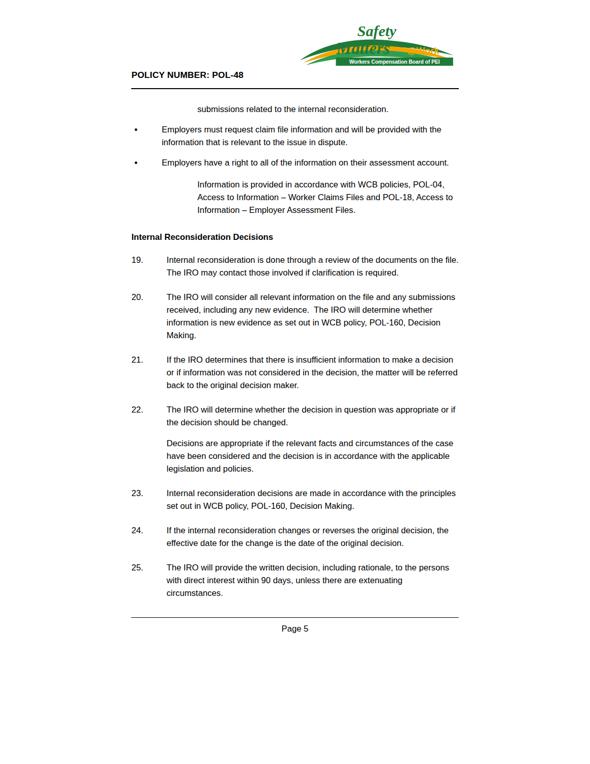POLICY NUMBER: POL-48
Safety Matters @ Work — Workers Compensation Board of PEI Safety Matters @Work Workers Compensation Board of PEI
submissions related to the internal reconsideration.
Employers must request claim file information and will be provided with the information that is relevant to the issue in dispute.
Employers have a right to all of the information on their assessment account.
Information is provided in accordance with WCB policies, POL-04, Access to Information – Worker Claims Files and POL-18, Access to Information – Employer Assessment Files.
Internal Reconsideration Decisions
19.
Internal reconsideration is done through a review of the documents on the file. The IRO may contact those involved if clarification is required.
20.
The IRO will consider all relevant information on the file and any submissions received, including any new evidence. The IRO will determine whether information is new evidence as set out in WCB policy, POL-160, Decision Making.
21.
If the IRO determines that there is insufficient information to make a decision or if information was not considered in the decision, the matter will be referred back to the original decision maker.
22.
The IRO will determine whether the decision in question was appropriate or if the decision should be changed.
Decisions are appropriate if the relevant facts and circumstances of the case have been considered and the decision is in accordance with the applicable legislation and policies.
23.
Internal reconsideration decisions are made in accordance with the principles set out in WCB policy, POL-160, Decision Making.
24.
If the internal reconsideration changes or reverses the original decision, the effective date for the change is the date of the original decision.
25.
The IRO will provide the written decision, including rationale, to the persons with direct interest within 90 days, unless there are extenuating circumstances.
Page 5